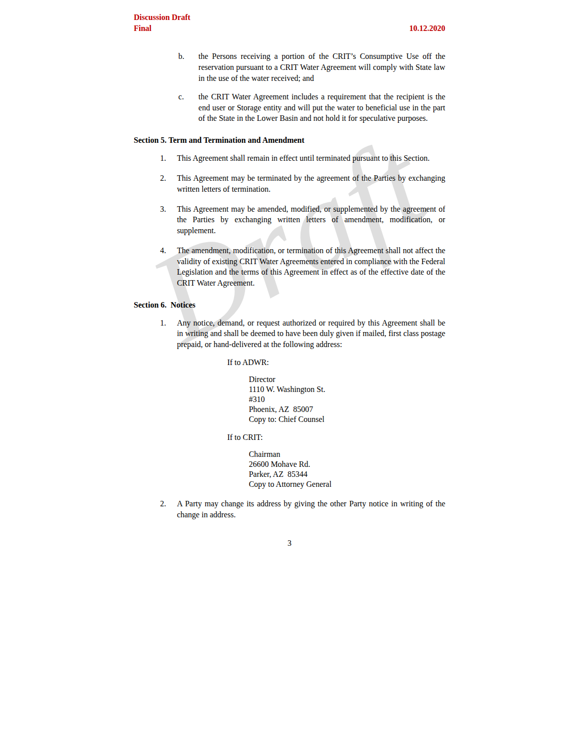Draft
Discussion Draft
Final 10.12.2020
b. the Persons receiving a portion of the CRIT’s Consumptive Use off the reservation pursuant to a CRIT Water Agreement will comply with State law in the use of the water received; and
c. the CRIT Water Agreement includes a requirement that the recipient is the end user or Storage entity and will put the water to beneficial use in the part of the State in the Lower Basin and not hold it for speculative purposes.
Section 5. Term and Termination and Amendment
1. This Agreement shall remain in effect until terminated pursuant to this Section.
2. This Agreement may be terminated by the agreement of the Parties by exchanging written letters of termination.
3. This Agreement may be amended, modified, or supplemented by the agreement of the Parties by exchanging written letters of amendment, modification, or supplement.
4. The amendment, modification, or termination of this Agreement shall not affect the validity of existing CRIT Water Agreements entered in compliance with the Federal Legislation and the terms of this Agreement in effect as of the effective date of the CRIT Water Agreement.
Section 6. Notices
1. Any notice, demand, or request authorized or required by this Agreement shall be in writing and shall be deemed to have been duly given if mailed, first class postage prepaid, or hand-delivered at the following address:
If to ADWR:
Director
1110 W. Washington St.
#310
Phoenix, AZ 85007
Copy to: Chief Counsel
If to CRIT:
Chairman
26600 Mohave Rd.
Parker, AZ 85344
Copy to Attorney General
2. A Party may change its address by giving the other Party notice in writing of the change in address.
3